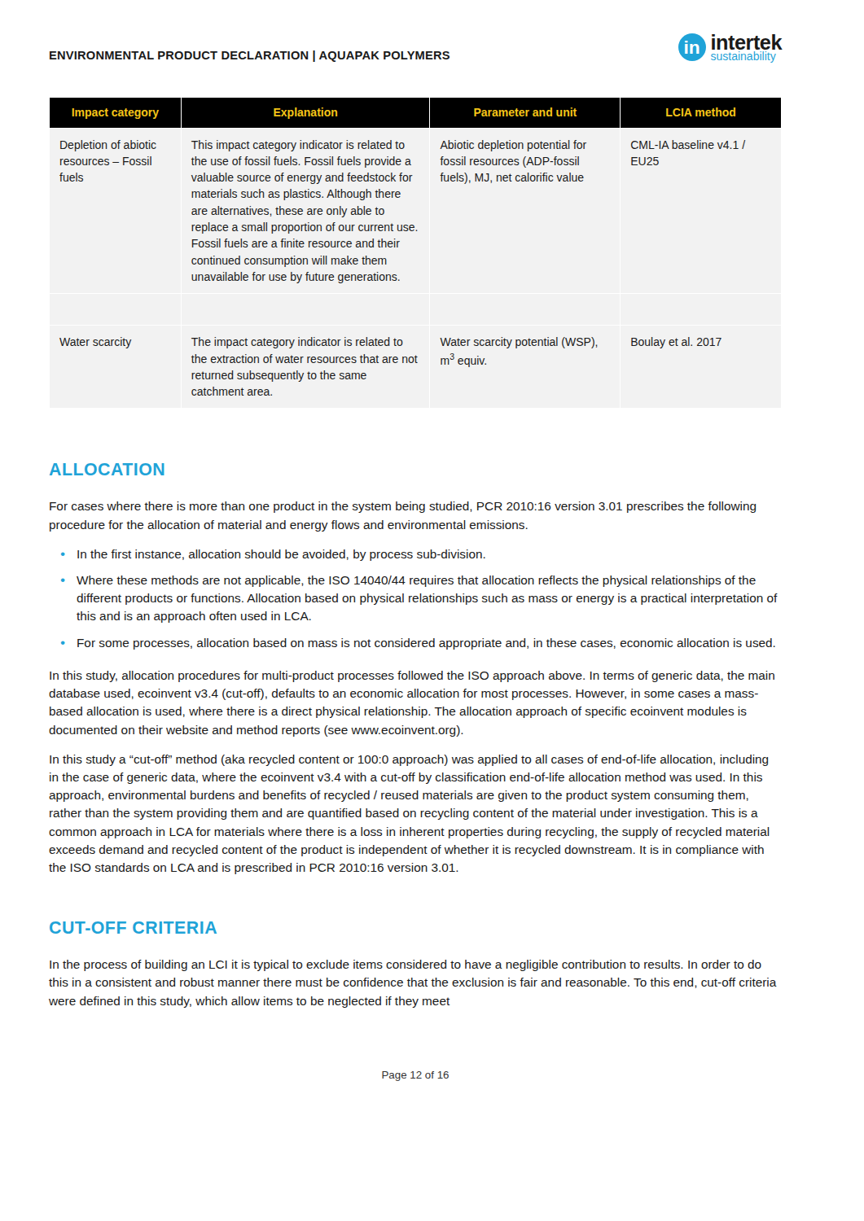ENVIRONMENTAL PRODUCT DECLARATION | AQUAPAK POLYMERS
in intertek sustainability
| Impact category | Explanation | Parameter and unit | LCIA method |
| --- | --- | --- | --- |
| Depletion of abiotic resources – Fossil fuels | This impact category indicator is related to the use of fossil fuels. Fossil fuels provide a valuable source of energy and feedstock for materials such as plastics. Although there are alternatives, these are only able to replace a small proportion of our current use. Fossil fuels are a finite resource and their continued consumption will make them unavailable for use by future generations. | Abiotic depletion potential for fossil resources (ADP-fossil fuels), MJ, net calorific value | CML-IA baseline v4.1 / EU25 |
| Water scarcity | The impact category indicator is related to the extraction of water resources that are not returned subsequently to the same catchment area. | Water scarcity potential (WSP), m 3 equiv. | Boulay et al. 2017 |
ALLOCATION
For cases where there is more than one product in the system being studied, PCR 2010:16 version 3.01 prescribes the following procedure for the allocation of material and energy flows and environmental emissions.
In the first instance, allocation should be avoided, by process sub-division.
Where these methods are not applicable, the ISO 14040/44 requires that allocation reflects the physical relationships of the different products or functions. Allocation based on physical relationships such as mass or energy is a practical interpretation of this and is an approach often used in LCA.
For some processes, allocation based on mass is not considered appropriate and, in these cases, economic allocation is used.
In this study, allocation procedures for multi-product processes followed the ISO approach above. In terms of generic data, the main database used, ecoinvent v3.4 (cut-off), defaults to an economic allocation for most processes. However, in some cases a mass-based allocation is used, where there is a direct physical relationship. The allocation approach of specific ecoinvent modules is documented on their website and method reports (see www.ecoinvent.org).
In this study a “cut-off” method (aka recycled content or 100:0 approach) was applied to all cases of end-of-life allocation, including in the case of generic data, where the ecoinvent v3.4 with a cut-off by classification end-of-life allocation method was used. In this approach, environmental burdens and benefits of recycled / reused materials are given to the product system consuming them, rather than the system providing them and are quantified based on recycling content of the material under investigation. This is a common approach in LCA for materials where there is a loss in inherent properties during recycling, the supply of recycled material exceeds demand and recycled content of the product is independent of whether it is recycled downstream. It is in compliance with the ISO standards on LCA and is prescribed in PCR 2010:16 version 3.01.
CUT-OFF CRITERIA
In the process of building an LCI it is typical to exclude items considered to have a negligible contribution to results. In order to do this in a consistent and robust manner there must be confidence that the exclusion is fair and reasonable. To this end, cut-off criteria were defined in this study, which allow items to be neglected if they meet
Page 12 of 16